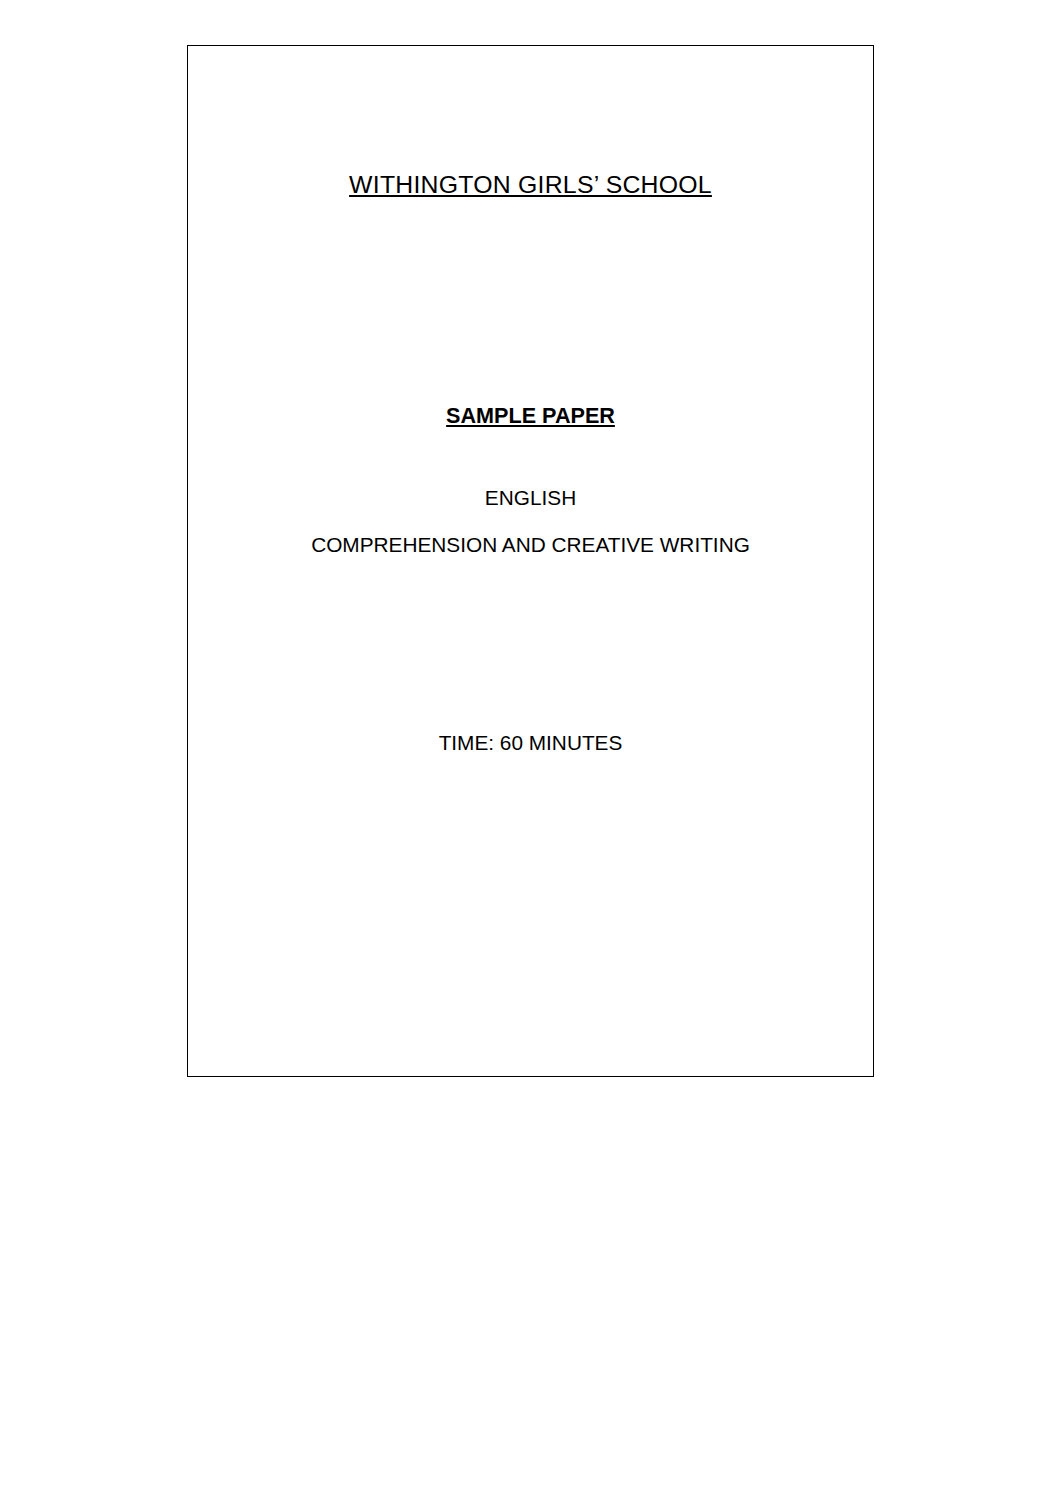WITHINGTON GIRLS’ SCHOOL
SAMPLE PAPER
ENGLISH
COMPREHENSION AND CREATIVE WRITING
TIME: 60 MINUTES